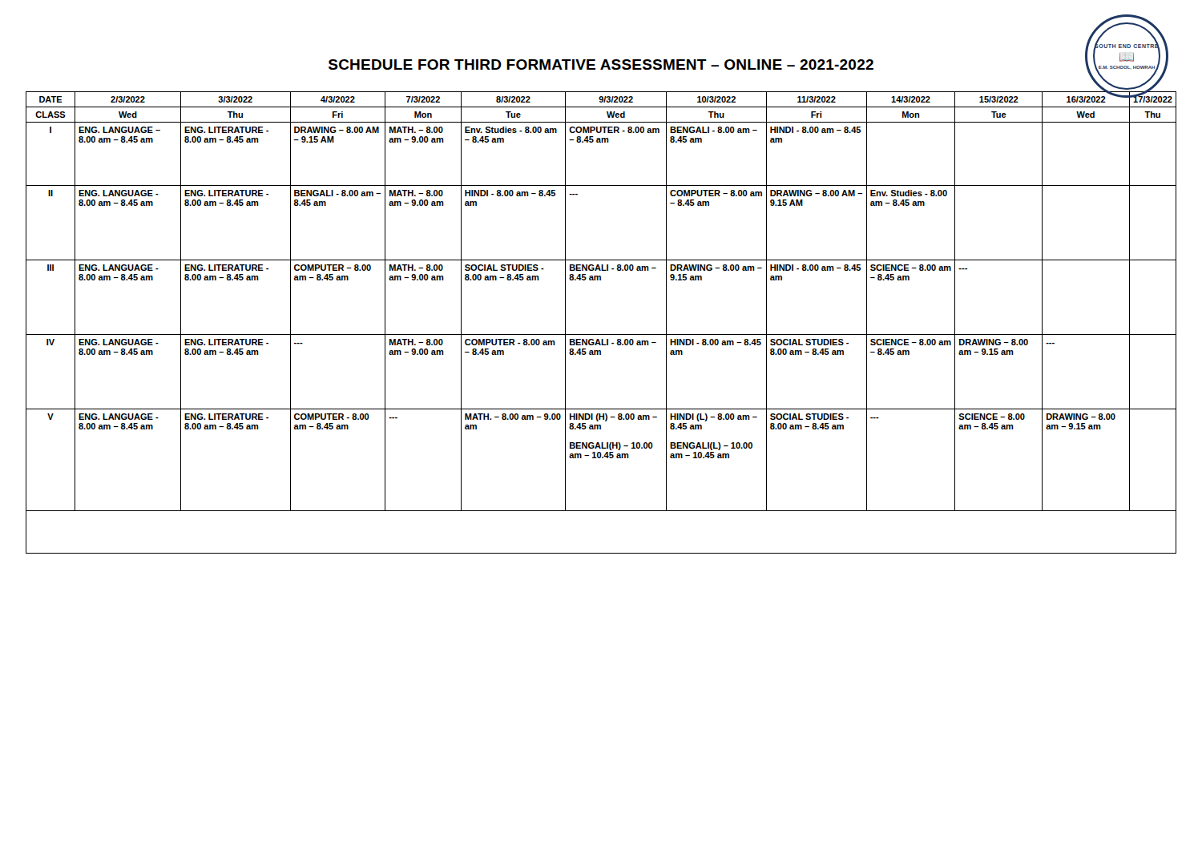SOUTH END CENTRE
📖
E.M. SCHOOL, HOWRAH
SCHEDULE FOR THIRD FORMATIVE ASSESSMENT – ONLINE – 2021-2022
| DATE | 2/3/2022 | 3/3/2022 | 4/3/2022 | 7/3/2022 | 8/3/2022 | 9/3/2022 | 10/3/2022 | 11/3/2022 | 14/3/2022 | 15/3/2022 | 16/3/2022 | 17/3/2022 |
| --- | --- | --- | --- | --- | --- | --- | --- | --- | --- | --- | --- | --- |
| CLASS | Wed | Thu | Fri | Mon | Tue | Wed | Thu | Fri | Mon | Tue | Wed | Thu |
| I | ENG. LANGUAGE – 8.00 am – 8.45 am | ENG. LITERATURE - 8.00 am – 8.45 am | DRAWING – 8.00 AM – 9.15 AM | MATH. – 8.00 am – 9.00 am | Env. Studies - 8.00 am – 8.45 am | COMPUTER - 8.00 am – 8.45 am | BENGALI - 8.00 am – 8.45 am | HINDI - 8.00 am – 8.45 am | | | | |
| II | ENG. LANGUAGE - 8.00 am – 8.45 am | ENG. LITERATURE - 8.00 am – 8.45 am | BENGALI - 8.00 am – 8.45 am | MATH. – 8.00 am – 9.00 am | HINDI - 8.00 am – 8.45 am | --- | COMPUTER – 8.00 am – 8.45 am | DRAWING – 8.00 AM – 9.15 AM | Env. Studies - 8.00 am – 8.45 am | | | |
| III | ENG. LANGUAGE - 8.00 am – 8.45 am | ENG. LITERATURE - 8.00 am – 8.45 am | COMPUTER – 8.00 am – 8.45 am | MATH. – 8.00 am – 9.00 am | SOCIAL STUDIES - 8.00 am – 8.45 am | BENGALI - 8.00 am – 8.45 am | DRAWING – 8.00 am – 9.15 am | HINDI - 8.00 am – 8.45 am | SCIENCE – 8.00 am – 8.45 am | --- | | |
| IV | ENG. LANGUAGE - 8.00 am – 8.45 am | ENG. LITERATURE - 8.00 am – 8.45 am | --- | MATH. – 8.00 am – 9.00 am | COMPUTER - 8.00 am – 8.45 am | BENGALI - 8.00 am – 8.45 am | HINDI - 8.00 am – 8.45 am | SOCIAL STUDIES - 8.00 am – 8.45 am | SCIENCE – 8.00 am – 8.45 am | DRAWING – 8.00 am – 9.15 am | --- | |
| V | ENG. LANGUAGE - 8.00 am – 8.45 am | ENG. LITERATURE - 8.00 am – 8.45 am | COMPUTER - 8.00 am – 8.45 am | --- | MATH. – 8.00 am – 9.00 am | HINDI (H) – 8.00 am – 8.45 am BENGALI(H) – 10.00 am – 10.45 am | HINDI (L) – 8.00 am – 8.45 am BENGALI(L) – 10.00 am – 10.45 am | SOCIAL STUDIES - 8.00 am – 8.45 am | --- | SCIENCE – 8.00 am – 8.45 am | DRAWING – 8.00 am – 9.15 am | |